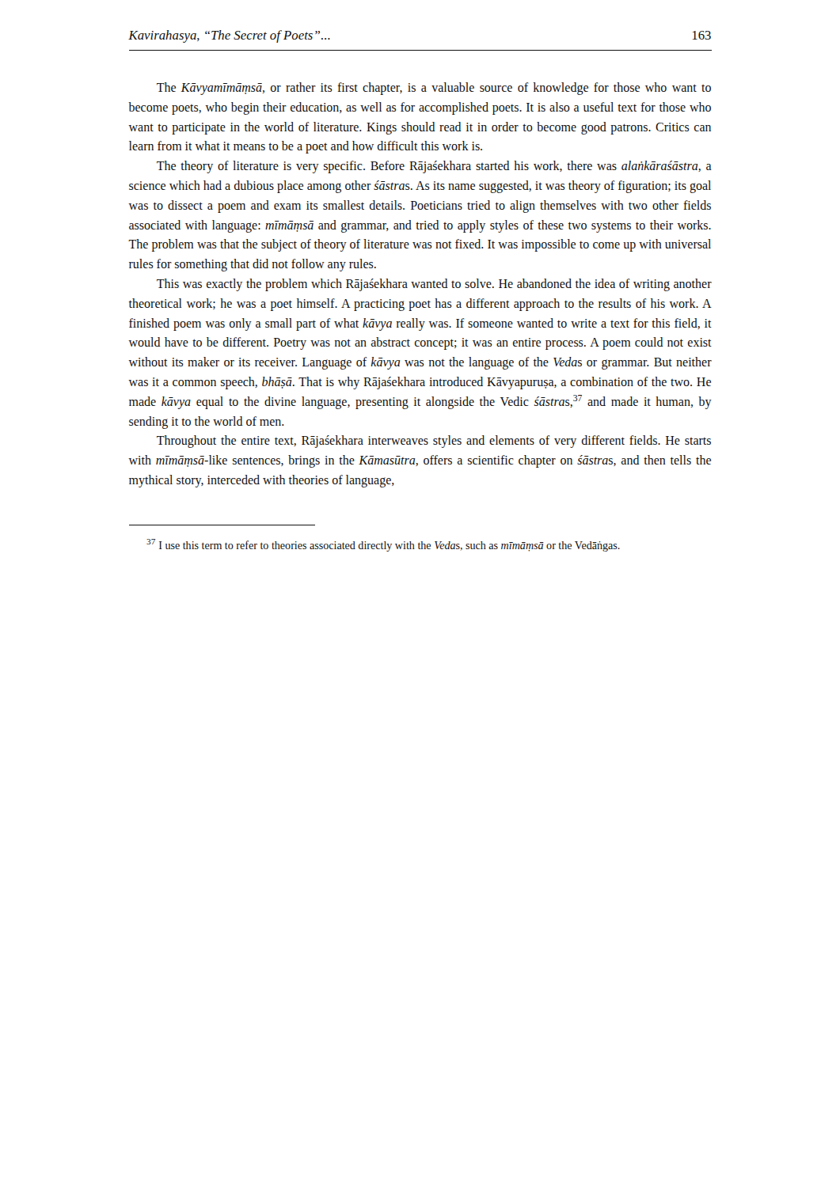Kavirahasya, “The Secret of Poets”... 163
The Kāvyamīmāṃsā, or rather its first chapter, is a valuable source of knowledge for those who want to become poets, who begin their education, as well as for accomplished poets. It is also a useful text for those who want to participate in the world of literature. Kings should read it in order to become good patrons. Critics can learn from it what it means to be a poet and how difficult this work is.
The theory of literature is very specific. Before Rājaśekhara started his work, there was alaṅkāraśāstra, a science which had a dubious place among other śāstras. As its name suggested, it was theory of figuration; its goal was to dissect a poem and exam its smallest details. Poeticians tried to align themselves with two other fields associated with language: mīmāṃsā and grammar, and tried to apply styles of these two systems to their works. The problem was that the subject of theory of literature was not fixed. It was impossible to come up with universal rules for something that did not follow any rules.
This was exactly the problem which Rājaśekhara wanted to solve. He abandoned the idea of writing another theoretical work; he was a poet himself. A practicing poet has a different approach to the results of his work. A finished poem was only a small part of what kāvya really was. If someone wanted to write a text for this field, it would have to be different. Poetry was not an abstract concept; it was an entire process. A poem could not exist without its maker or its receiver. Language of kāvya was not the language of the Vedas or grammar. But neither was it a common speech, bhāṣā. That is why Rājaśekhara introduced Kāvyapuruṣa, a combination of the two. He made kāvya equal to the divine language, presenting it alongside the Vedic śāstras,37 and made it human, by sending it to the world of men.
Throughout the entire text, Rājaśekhara interweaves styles and elements of very different fields. He starts with mīmāṃsā-like sentences, brings in the Kāmasūtra, offers a scientific chapter on śāstras, and then tells the mythical story, interceded with theories of language,
37 I use this term to refer to theories associated directly with the Vedas, such as mīmāṃsā or the Vedāṅgas.